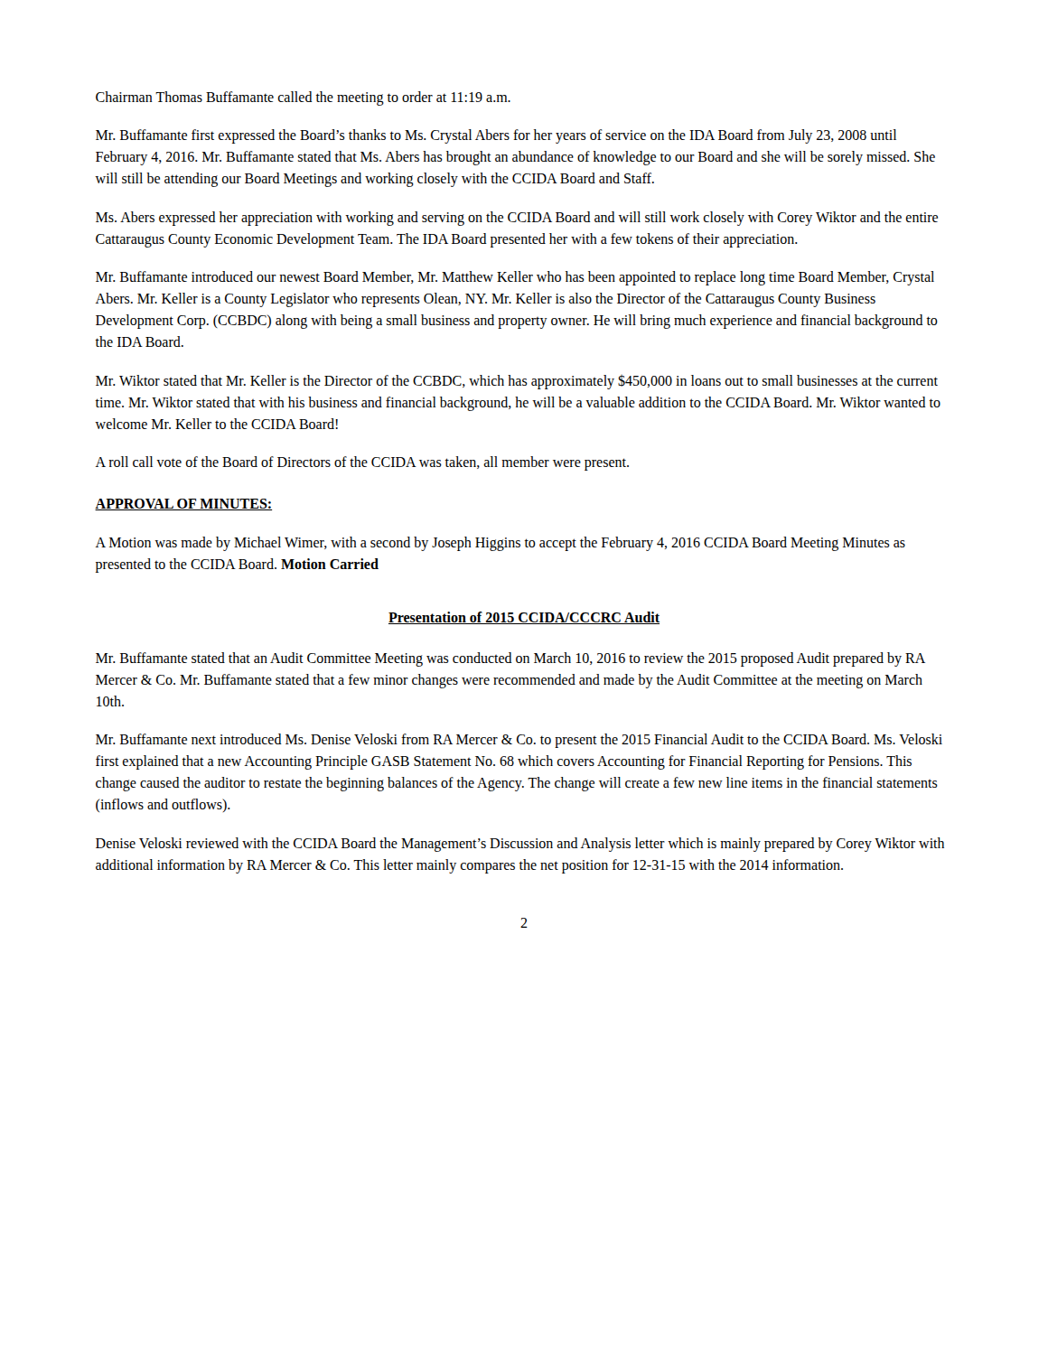Chairman Thomas Buffamante called the meeting to order at 11:19 a.m.
Mr. Buffamante first expressed the Board’s thanks to Ms. Crystal Abers for her years of service on the IDA Board from July 23, 2008 until February 4, 2016. Mr. Buffamante stated that Ms. Abers has brought an abundance of knowledge to our Board and she will be sorely missed. She will still be attending our Board Meetings and working closely with the CCIDA Board and Staff.
Ms. Abers expressed her appreciation with working and serving on the CCIDA Board and will still work closely with Corey Wiktor and the entire Cattaraugus County Economic Development Team. The IDA Board presented her with a few tokens of their appreciation.
Mr. Buffamante introduced our newest Board Member, Mr. Matthew Keller who has been appointed to replace long time Board Member, Crystal Abers. Mr. Keller is a County Legislator who represents Olean, NY. Mr. Keller is also the Director of the Cattaraugus County Business Development Corp. (CCBDC) along with being a small business and property owner. He will bring much experience and financial background to the IDA Board.
Mr. Wiktor stated that Mr. Keller is the Director of the CCBDC, which has approximately $450,000 in loans out to small businesses at the current time. Mr. Wiktor stated that with his business and financial background, he will be a valuable addition to the CCIDA Board. Mr. Wiktor wanted to welcome Mr. Keller to the CCIDA Board!
A roll call vote of the Board of Directors of the CCIDA was taken, all member were present.
APPROVAL OF MINUTES:
A Motion was made by Michael Wimer, with a second by Joseph Higgins to accept the February 4, 2016 CCIDA Board Meeting Minutes as presented to the CCIDA Board. Motion Carried
Presentation of 2015 CCIDA/CCCRC Audit
Mr. Buffamante stated that an Audit Committee Meeting was conducted on March 10, 2016 to review the 2015 proposed Audit prepared by RA Mercer & Co. Mr. Buffamante stated that a few minor changes were recommended and made by the Audit Committee at the meeting on March 10th.
Mr. Buffamante next introduced Ms. Denise Veloski from RA Mercer & Co. to present the 2015 Financial Audit to the CCIDA Board. Ms. Veloski first explained that a new Accounting Principle GASB Statement No. 68 which covers Accounting for Financial Reporting for Pensions. This change caused the auditor to restate the beginning balances of the Agency. The change will create a few new line items in the financial statements (inflows and outflows).
Denise Veloski reviewed with the CCIDA Board the Management’s Discussion and Analysis letter which is mainly prepared by Corey Wiktor with additional information by RA Mercer & Co. This letter mainly compares the net position for 12-31-15 with the 2014 information.
2